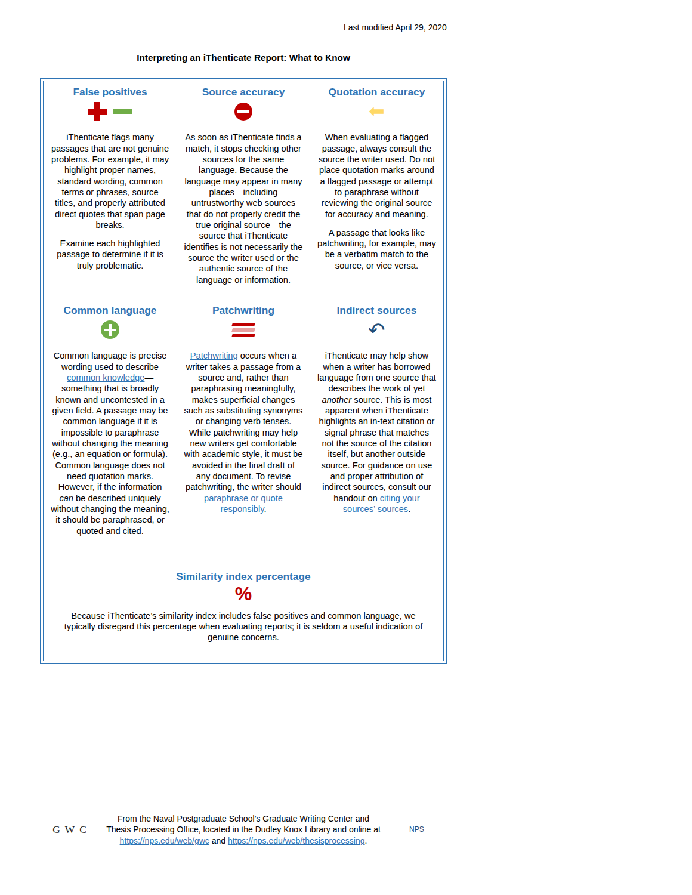Last modified April 29, 2020
Interpreting an iThenticate Report: What to Know
| False positives iThenticate flags many passages that are not genuine problems. For example, it may highlight proper names, standard wording, common terms or phrases, source titles, and properly attributed direct quotes that span page breaks. Examine each highlighted passage to determine if it is truly problematic. | Source accuracy As soon as iThenticate finds a match, it stops checking other sources for the same language. Because the language may appear in many places—including untrustworthy web sources that do not properly credit the true original source—the source that iThenticate identifies is not necessarily the source the writer used or the authentic source of the language or information. | Quotation accuracy ⬅ When evaluating a flagged passage, always consult the source the writer used. Do not place quotation marks around a flagged passage or attempt to paraphrase without reviewing the original source for accuracy and meaning. A passage that looks like patchwriting, for example, may be a verbatim match to the source, or vice versa. |
| Common language Common language is precise wording used to describe common knowledge —something that is broadly known and uncontested in a given field. A passage may be common language if it is impossible to paraphrase without changing the meaning (e.g., an equation or formula). Common language does not need quotation marks. However, if the information can be described uniquely without changing the meaning, it should be paraphrased, or quoted and cited. | Patchwriting Patchwriting occurs when a writer takes a passage from a source and, rather than paraphrasing meaningfully, makes superficial changes such as substituting synonyms or changing verb tenses. While patchwriting may help new writers get comfortable with academic style, it must be avoided in the final draft of any document. To revise patchwriting, the writer should paraphrase or quote responsibly . | Indirect sources ↶ iThenticate may help show when a writer has borrowed language from one source that describes the work of yet another source. This is most apparent when iThenticate highlights an in-text citation or signal phrase that matches not the source of the citation itself, but another outside source. For guidance on use and proper attribution of indirect sources, consult our handout on citing your sources’ sources . |
| Similarity index percentage % Because iThenticate’s similarity index includes false positives and common language, we typically disregard this percentage when evaluating reports; it is seldom a useful indication of genuine concerns. |
G W C
From the Naval Postgraduate School’s Graduate Writing Center and Thesis Processing Office, located in the Dudley Knox Library and online at https://nps.edu/web/gwc and https://nps.edu/web/thesisprocessing.
NPS